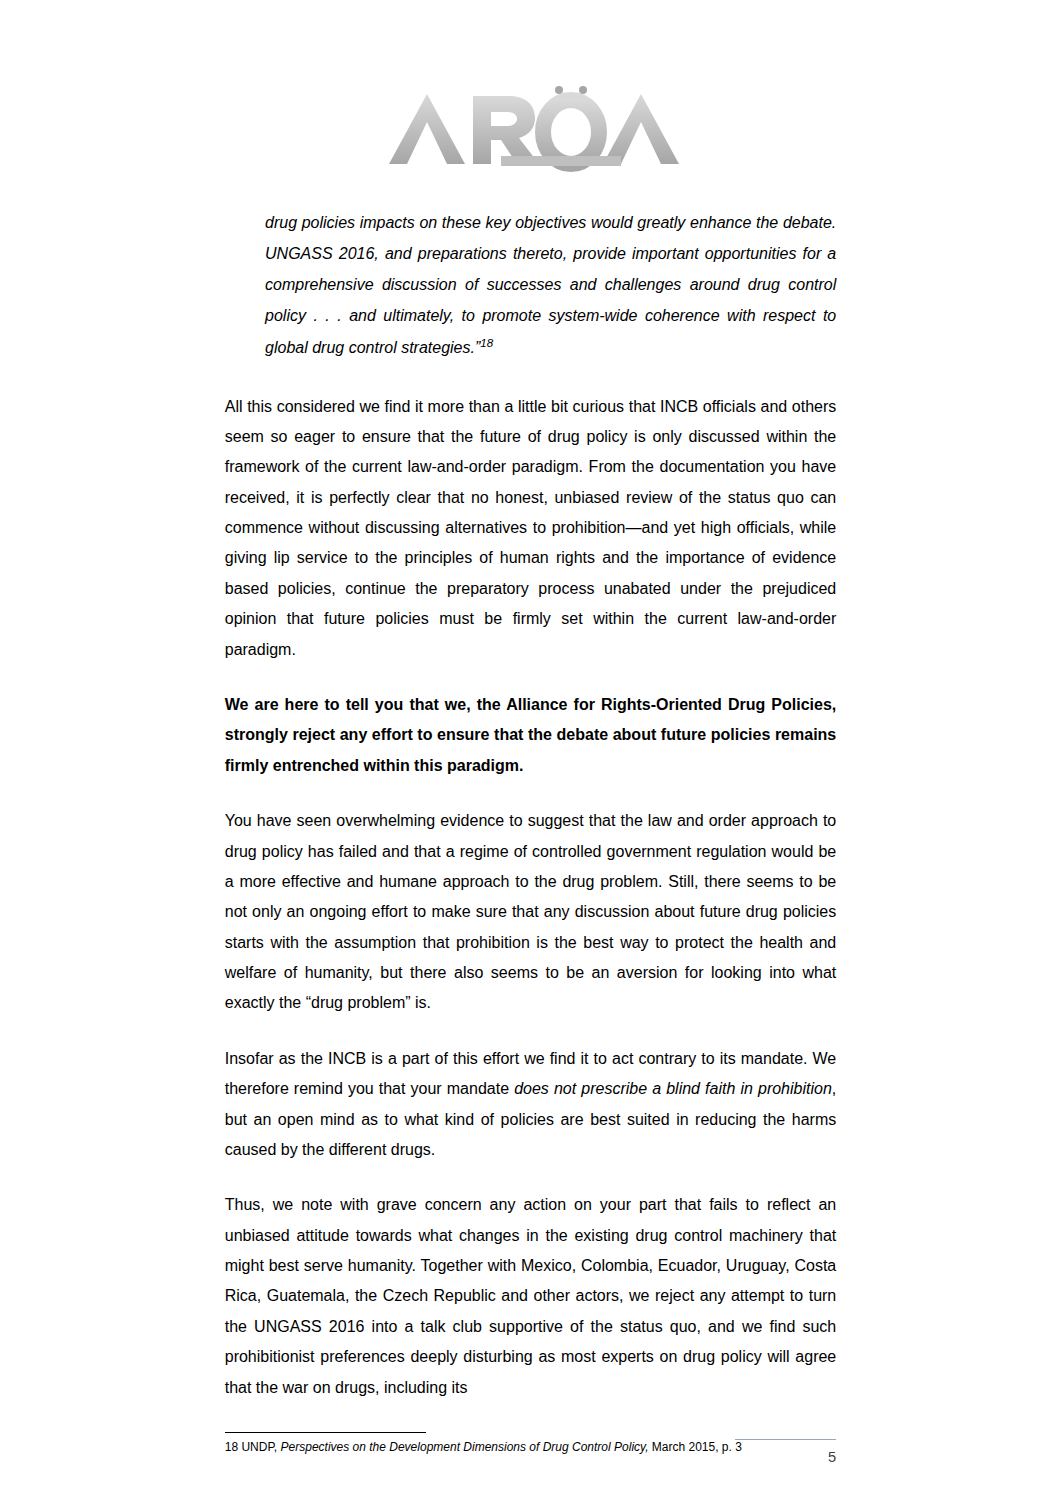drug policies impacts on these key objectives would greatly enhance the debate. UNGASS 2016, and preparations thereto, provide important opportunities for a comprehensive discussion of successes and challenges around drug control policy . . . and ultimately, to promote system-wide coherence with respect to global drug control strategies.”18
All this considered we find it more than a little bit curious that INCB officials and others seem so eager to ensure that the future of drug policy is only discussed within the framework of the current law-and-order paradigm. From the documentation you have received, it is perfectly clear that no honest, unbiased review of the status quo can commence without discussing alternatives to prohibition—and yet high officials, while giving lip service to the principles of human rights and the importance of evidence based policies, continue the preparatory process unabated under the prejudiced opinion that future policies must be firmly set within the current law-and-order paradigm.
We are here to tell you that we, the Alliance for Rights-Oriented Drug Policies, strongly reject any effort to ensure that the debate about future policies remains firmly entrenched within this paradigm.
You have seen overwhelming evidence to suggest that the law and order approach to drug policy has failed and that a regime of controlled government regulation would be a more effective and humane approach to the drug problem. Still, there seems to be not only an ongoing effort to make sure that any discussion about future drug policies starts with the assumption that prohibition is the best way to protect the health and welfare of humanity, but there also seems to be an aversion for looking into what exactly the “drug problem” is.
Insofar as the INCB is a part of this effort we find it to act contrary to its mandate. We therefore remind you that your mandate does not prescribe a blind faith in prohibition, but an open mind as to what kind of policies are best suited in reducing the harms caused by the different drugs.
Thus, we note with grave concern any action on your part that fails to reflect an unbiased attitude towards what changes in the existing drug control machinery that might best serve humanity. Together with Mexico, Colombia, Ecuador, Uruguay, Costa Rica, Guatemala, the Czech Republic and other actors, we reject any attempt to turn the UNGASS 2016 into a talk club supportive of the status quo, and we find such prohibitionist preferences deeply disturbing as most experts on drug policy will agree that the war on drugs, including its
18 UNDP, Perspectives on the Development Dimensions of Drug Control Policy, March 2015, p. 3
5